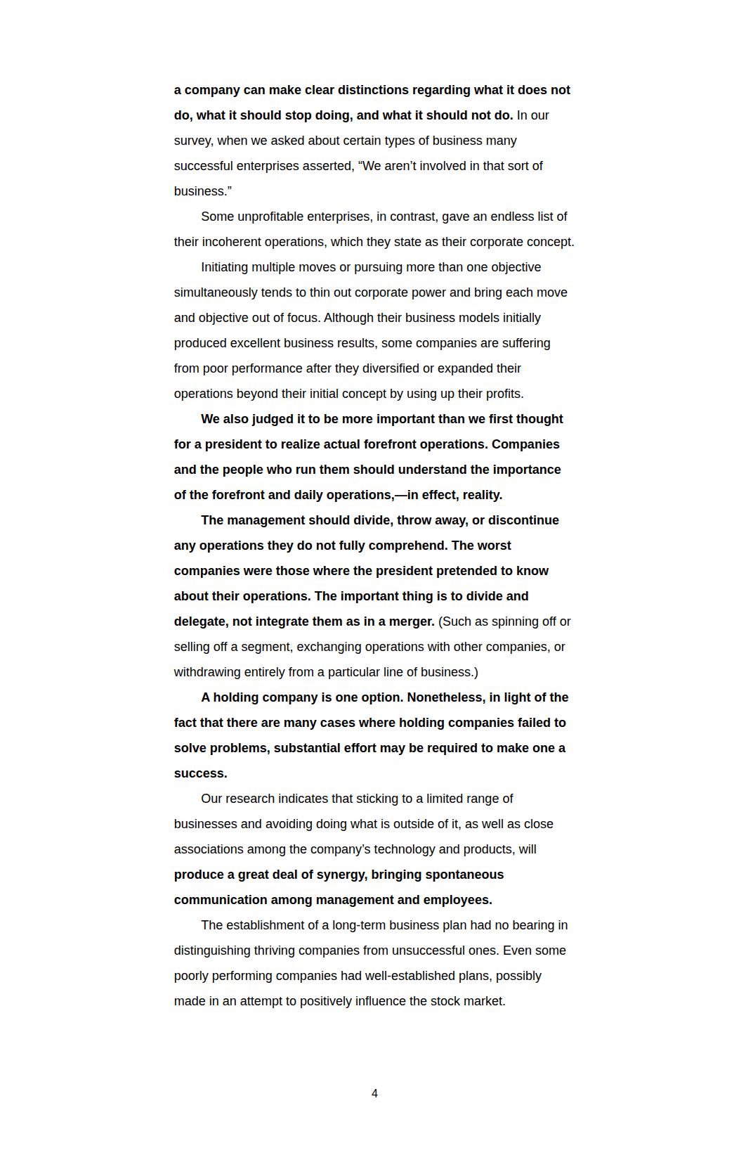a company can make clear distinctions regarding what it does not do, what it should stop doing, and what it should not do. In our survey, when we asked about certain types of business many successful enterprises asserted, “We aren’t involved in that sort of business.”
Some unprofitable enterprises, in contrast, gave an endless list of their incoherent operations, which they state as their corporate concept.
Initiating multiple moves or pursuing more than one objective simultaneously tends to thin out corporate power and bring each move and objective out of focus. Although their business models initially produced excellent business results, some companies are suffering from poor performance after they diversified or expanded their operations beyond their initial concept by using up their profits.
We also judged it to be more important than we first thought for a president to realize actual forefront operations. Companies and the people who run them should understand the importance of the forefront and daily operations,—in effect, reality.
The management should divide, throw away, or discontinue any operations they do not fully comprehend. The worst companies were those where the president pretended to know about their operations. The important thing is to divide and delegate, not integrate them as in a merger. (Such as spinning off or selling off a segment, exchanging operations with other companies, or withdrawing entirely from a particular line of business.)
A holding company is one option. Nonetheless, in light of the fact that there are many cases where holding companies failed to solve problems, substantial effort may be required to make one a success.
Our research indicates that sticking to a limited range of businesses and avoiding doing what is outside of it, as well as close associations among the company’s technology and products, will produce a great deal of synergy, bringing spontaneous communication among management and employees.
The establishment of a long-term business plan had no bearing in distinguishing thriving companies from unsuccessful ones. Even some poorly performing companies had well-established plans, possibly made in an attempt to positively influence the stock market.
4